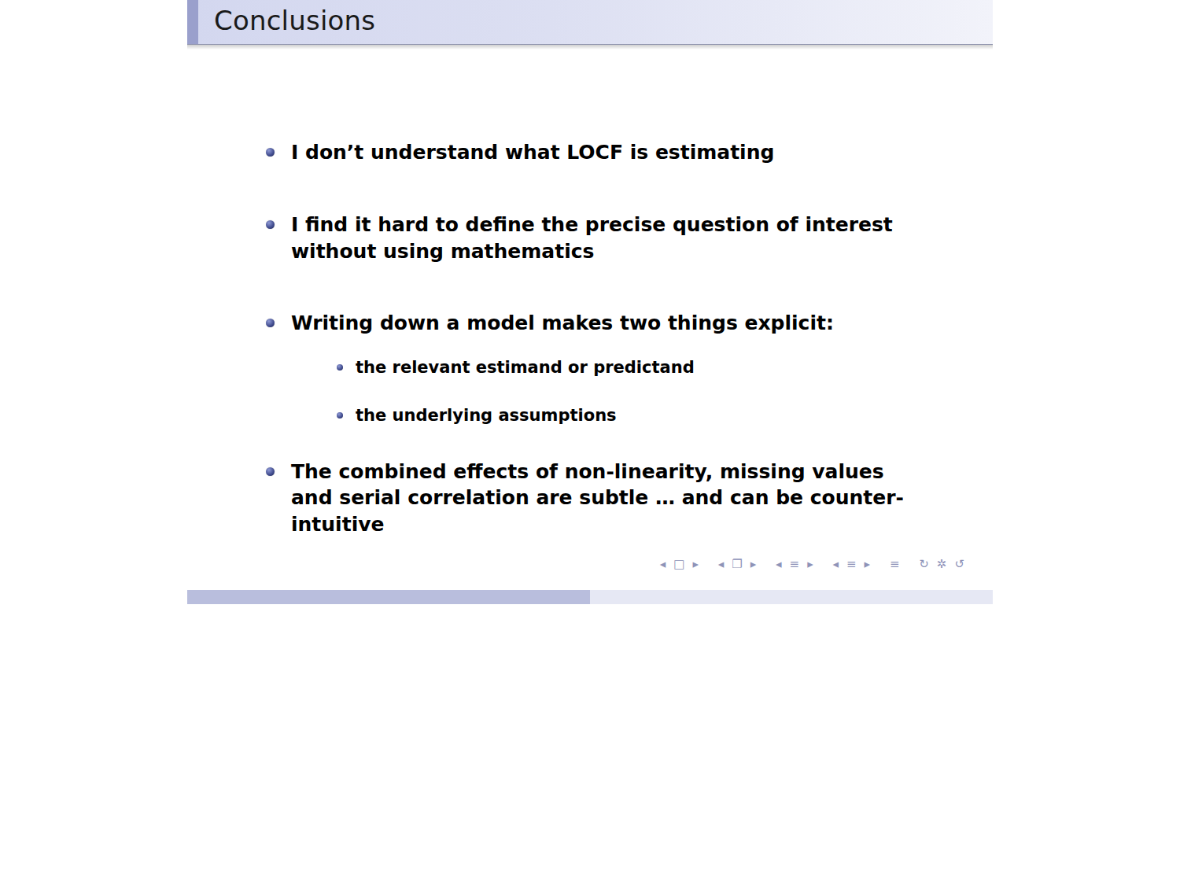Conclusions
I don’t understand what LOCF is estimating
I find it hard to define the precise question of interest without using mathematics
Writing down a model makes two things explicit:
the relevant estimand or predictand
the underlying assumptions
The combined effects of non-linearity, missing values and serial correlation are subtle … and can be counter-intuitive
◂□▸ ◂❐▸ ◂≡▸ ◂≡▸ ≡ ↻✲↺